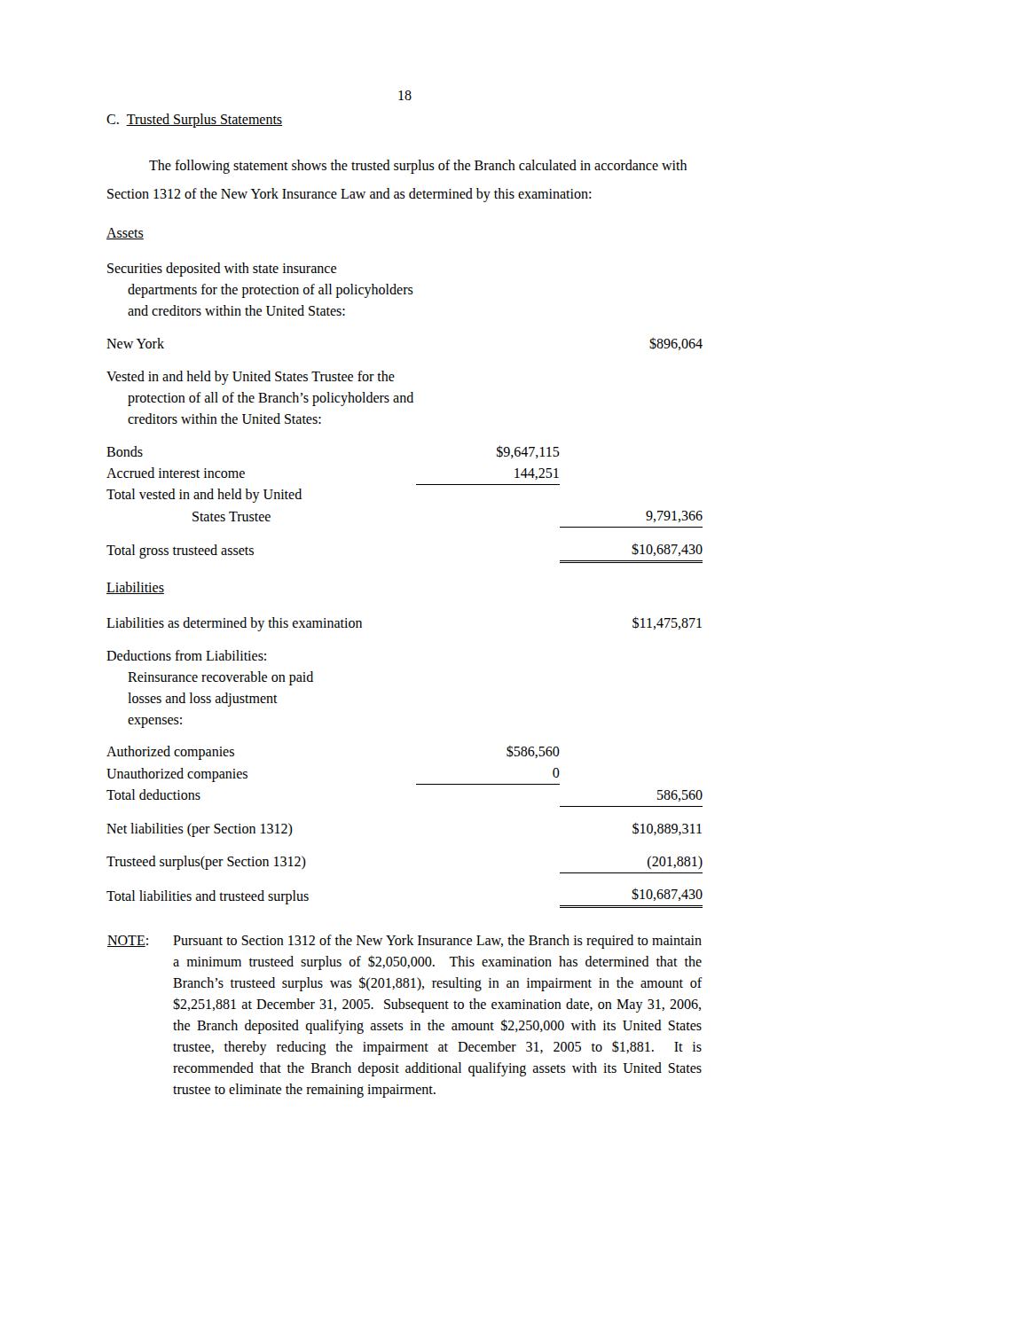18
C. Trusted Surplus Statements
The following statement shows the trusted surplus of the Branch calculated in accordance with Section 1312 of the New York Insurance Law and as determined by this examination:
Assets
| Securities deposited with state insurance departments for the protection of all policyholders and creditors within the United States: | | |
| New York | | $896,064 |
| Vested in and held by United States Trustee for the protection of all of the Branch’s policyholders and creditors within the United States: | | |
| Bonds | $9,647,115 | |
| Accrued interest income | 144,251 | |
| Total vested in and held by United | | |
| States Trustee | | 9,791,366 |
| Total gross trusteed assets | | $10,687,430 |
Liabilities
| Liabilities as determined by this examination | | $11,475,871 |
| Deductions from Liabilities: Reinsurance recoverable on paid losses and loss adjustment expenses: | | |
| Authorized companies | $586,560 | |
| Unauthorized companies | 0 | |
| Total deductions | | 586,560 |
| Net liabilities (per Section 1312) | | $10,889,311 |
| Trusteed surplus(per Section 1312) | | (201,881) |
| Total liabilities and trusteed surplus | | $10,687,430 |
| NOTE : | Pursuant to Section 1312 of the New York Insurance Law, the Branch is required to maintain a minimum trusteed surplus of $2,050,000. This examination has determined that the Branch’s trusteed surplus was $(201,881), resulting in an impairment in the amount of $2,251,881 at December 31, 2005. Subsequent to the examination date, on May 31, 2006, the Branch deposited qualifying assets in the amount $2,250,000 with its United States trustee, thereby reducing the impairment at December 31, 2005 to $1,881. It is recommended that the Branch deposit additional qualifying assets with its United States trustee to eliminate the remaining impairment. |